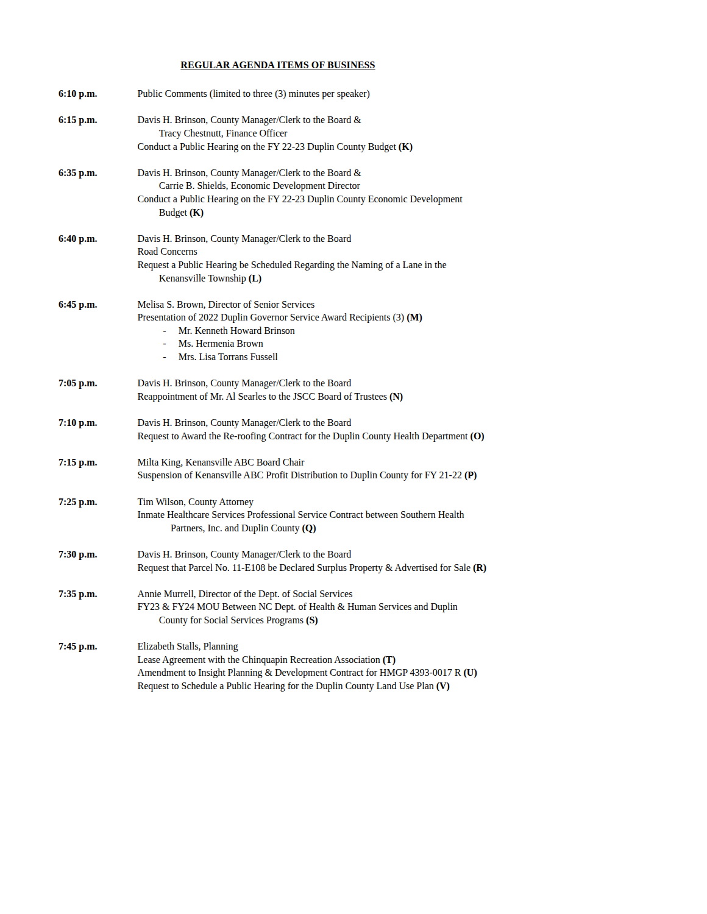REGULAR AGENDA ITEMS OF BUSINESS
| 6:10 p.m. | Public Comments (limited to three (3) minutes per speaker) |
| 6:15 p.m. | Davis H. Brinson, County Manager/Clerk to the Board & Tracy Chestnutt, Finance Officer Conduct a Public Hearing on the FY 22-23 Duplin County Budget (K) |
| 6:35 p.m. | Davis H. Brinson, County Manager/Clerk to the Board & Carrie B. Shields, Economic Development Director Conduct a Public Hearing on the FY 22-23 Duplin County Economic Development Budget (K) |
| 6:40 p.m. | Davis H. Brinson, County Manager/Clerk to the Board Road Concerns Request a Public Hearing be Scheduled Regarding the Naming of a Lane in the Kenansville Township (L) |
| 6:45 p.m. | Melisa S. Brown, Director of Senior Services Presentation of 2022 Duplin Governor Service Award Recipients (3) (M) Mr. Kenneth Howard Brinson Ms. Hermenia Brown Mrs. Lisa Torrans Fussell |
| 7:05 p.m. | Davis H. Brinson, County Manager/Clerk to the Board Reappointment of Mr. Al Searles to the JSCC Board of Trustees (N) |
| 7:10 p.m. | Davis H. Brinson, County Manager/Clerk to the Board Request to Award the Re-roofing Contract for the Duplin County Health Department (O) |
| 7:15 p.m. | Milta King, Kenansville ABC Board Chair Suspension of Kenansville ABC Profit Distribution to Duplin County for FY 21-22 (P) |
| 7:25 p.m. | Tim Wilson, County Attorney Inmate Healthcare Services Professional Service Contract between Southern Health Partners, Inc. and Duplin County (Q) |
| 7:30 p.m. | Davis H. Brinson, County Manager/Clerk to the Board Request that Parcel No. 11-E108 be Declared Surplus Property & Advertised for Sale (R) |
| 7:35 p.m. | Annie Murrell, Director of the Dept. of Social Services FY23 & FY24 MOU Between NC Dept. of Health & Human Services and Duplin County for Social Services Programs (S) |
| 7:45 p.m. | Elizabeth Stalls, Planning Lease Agreement with the Chinquapin Recreation Association (T) Amendment to Insight Planning & Development Contract for HMGP 4393-0017 R (U) Request to Schedule a Public Hearing for the Duplin County Land Use Plan (V) |